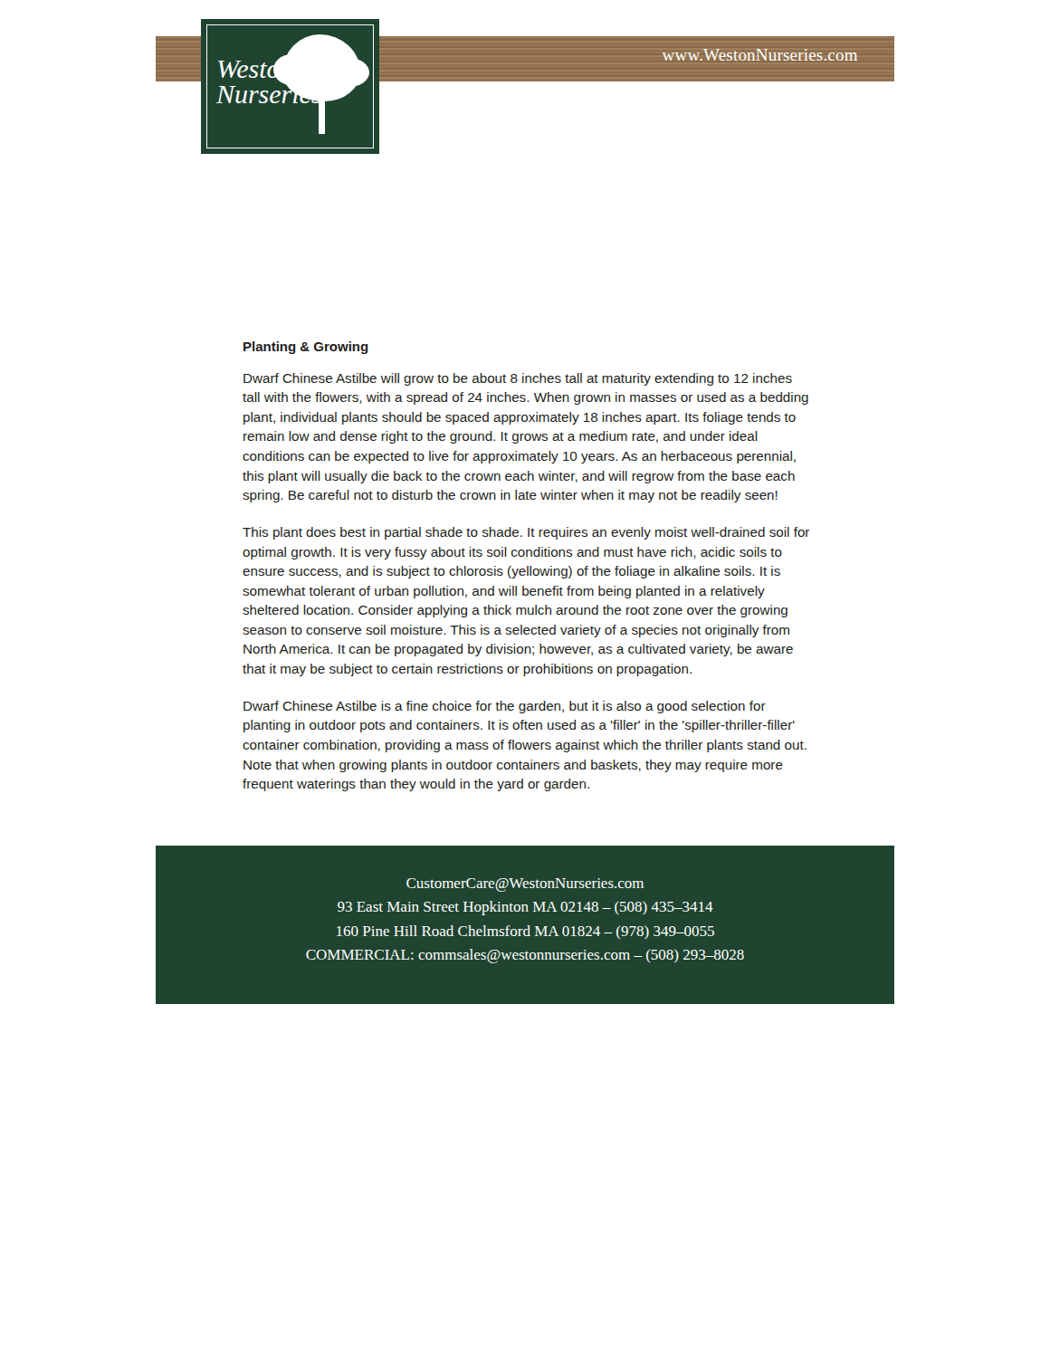www.WestonNurseries.com
Weston Nurseries
Planting & Growing
Dwarf Chinese Astilbe will grow to be about 8 inches tall at maturity extending to 12 inches tall with the flowers, with a spread of 24 inches. When grown in masses or used as a bedding plant, individual plants should be spaced approximately 18 inches apart. Its foliage tends to remain low and dense right to the ground. It grows at a medium rate, and under ideal conditions can be expected to live for approximately 10 years. As an herbaceous perennial, this plant will usually die back to the crown each winter, and will regrow from the base each spring. Be careful not to disturb the crown in late winter when it may not be readily seen!
This plant does best in partial shade to shade. It requires an evenly moist well-drained soil for optimal growth. It is very fussy about its soil conditions and must have rich, acidic soils to ensure success, and is subject to chlorosis (yellowing) of the foliage in alkaline soils. It is somewhat tolerant of urban pollution, and will benefit from being planted in a relatively sheltered location. Consider applying a thick mulch around the root zone over the growing season to conserve soil moisture. This is a selected variety of a species not originally from North America. It can be propagated by division; however, as a cultivated variety, be aware that it may be subject to certain restrictions or prohibitions on propagation.
Dwarf Chinese Astilbe is a fine choice for the garden, but it is also a good selection for planting in outdoor pots and containers. It is often used as a 'filler' in the 'spiller-thriller-filler' container combination, providing a mass of flowers against which the thriller plants stand out. Note that when growing plants in outdoor containers and baskets, they may require more frequent waterings than they would in the yard or garden.
CustomerCare@WestonNurseries.com
93 East Main Street Hopkinton MA 02148 – (508) 435–3414
160 Pine Hill Road Chelmsford MA 01824 – (978) 349–0055
COMMERCIAL: commsales@westonnurseries.com – (508) 293–8028